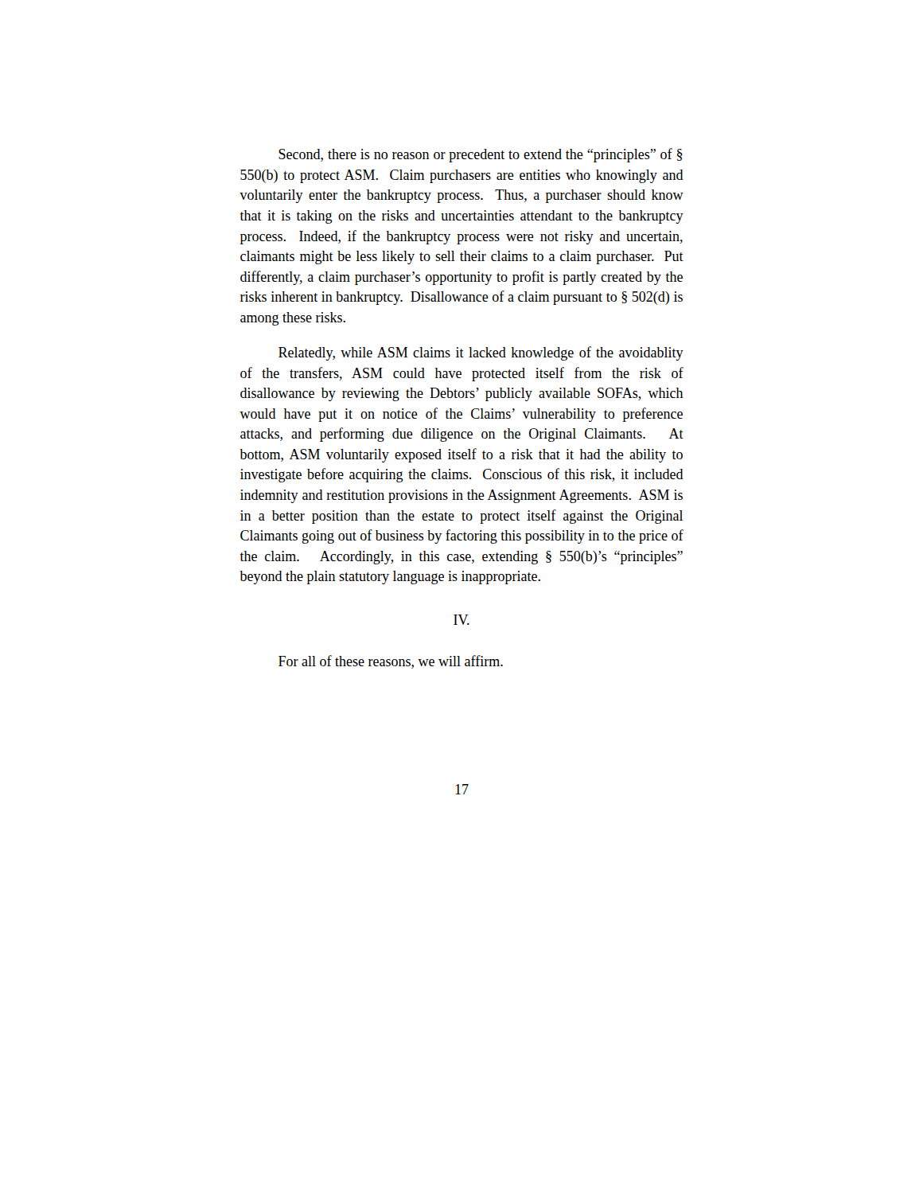Second, there is no reason or precedent to extend the “principles” of § 550(b) to protect ASM. Claim purchasers are entities who knowingly and voluntarily enter the bankruptcy process. Thus, a purchaser should know that it is taking on the risks and uncertainties attendant to the bankruptcy process. Indeed, if the bankruptcy process were not risky and uncertain, claimants might be less likely to sell their claims to a claim purchaser. Put differently, a claim purchaser’s opportunity to profit is partly created by the risks inherent in bankruptcy. Disallowance of a claim pursuant to § 502(d) is among these risks.
Relatedly, while ASM claims it lacked knowledge of the avoidablity of the transfers, ASM could have protected itself from the risk of disallowance by reviewing the Debtors’ publicly available SOFAs, which would have put it on notice of the Claims’ vulnerability to preference attacks, and performing due diligence on the Original Claimants. At bottom, ASM voluntarily exposed itself to a risk that it had the ability to investigate before acquiring the claims. Conscious of this risk, it included indemnity and restitution provisions in the Assignment Agreements. ASM is in a better position than the estate to protect itself against the Original Claimants going out of business by factoring this possibility in to the price of the claim. Accordingly, in this case, extending § 550(b)’s “principles” beyond the plain statutory language is inappropriate.
IV.
For all of these reasons, we will affirm.
17